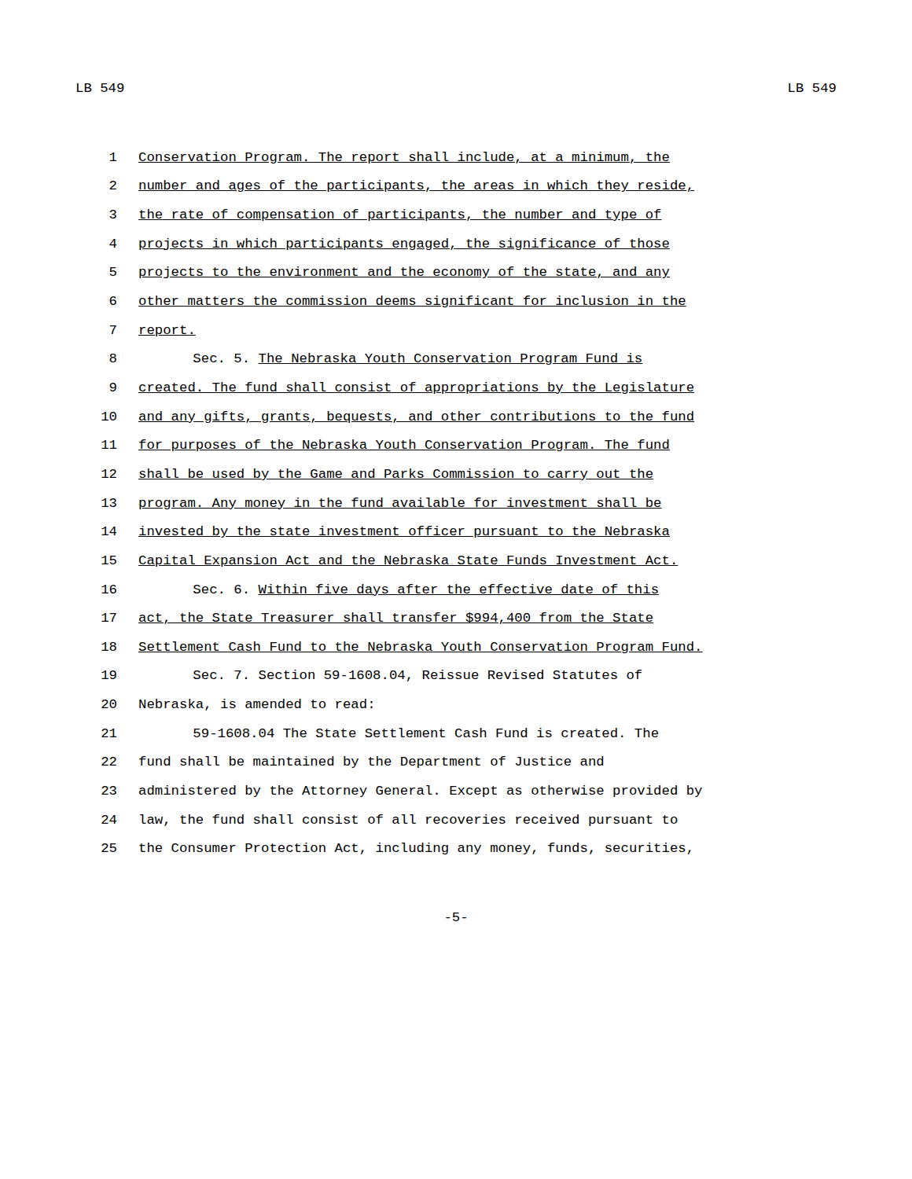LB 549 LB 549
| 1 | Conservation Program. The report shall include, at a minimum, the |
| 2 | number and ages of the participants, the areas in which they reside, |
| 3 | the rate of compensation of participants, the number and type of |
| 4 | projects in which participants engaged, the significance of those |
| 5 | projects to the environment and the economy of the state, and any |
| 6 | other matters the commission deems significant for inclusion in the |
| 7 | report. |
| 8 | Sec. 5. The Nebraska Youth Conservation Program Fund is |
| 9 | created. The fund shall consist of appropriations by the Legislature |
| 10 | and any gifts, grants, bequests, and other contributions to the fund |
| 11 | for purposes of the Nebraska Youth Conservation Program. The fund |
| 12 | shall be used by the Game and Parks Commission to carry out the |
| 13 | program. Any money in the fund available for investment shall be |
| 14 | invested by the state investment officer pursuant to the Nebraska |
| 15 | Capital Expansion Act and the Nebraska State Funds Investment Act. |
| 16 | Sec. 6. Within five days after the effective date of this |
| 17 | act, the State Treasurer shall transfer $994,400 from the State |
| 18 | Settlement Cash Fund to the Nebraska Youth Conservation Program Fund. |
| 19 | Sec. 7. Section 59-1608.04, Reissue Revised Statutes of |
| 20 | Nebraska, is amended to read: |
| 21 | 59-1608.04 The State Settlement Cash Fund is created. The |
| 22 | fund shall be maintained by the Department of Justice and |
| 23 | administered by the Attorney General. Except as otherwise provided by |
| 24 | law, the fund shall consist of all recoveries received pursuant to |
| 25 | the Consumer Protection Act, including any money, funds, securities, |
-5-